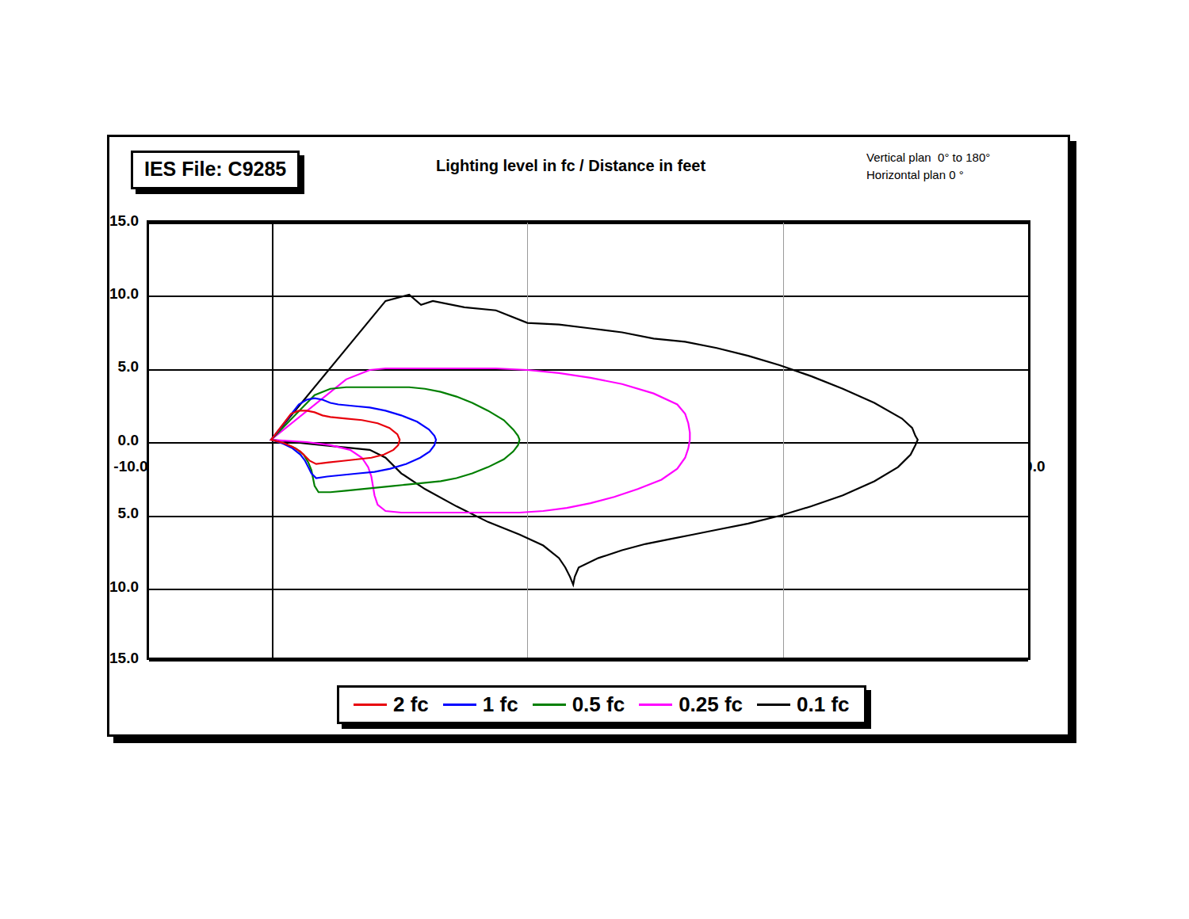IES File: C9285
Lighting level in fc / Distance in feet
Vertical plan 0° to 180°
Horizontal plan 0 °
15.0
10.0
5.0
0.0
5.0
10.0
15.0
-10.0
0.0
10.0
20.0
30.0
40.0
50.0
60.0
2 fc 1 fc 0.5 fc 0.25 fc 0.1 fc